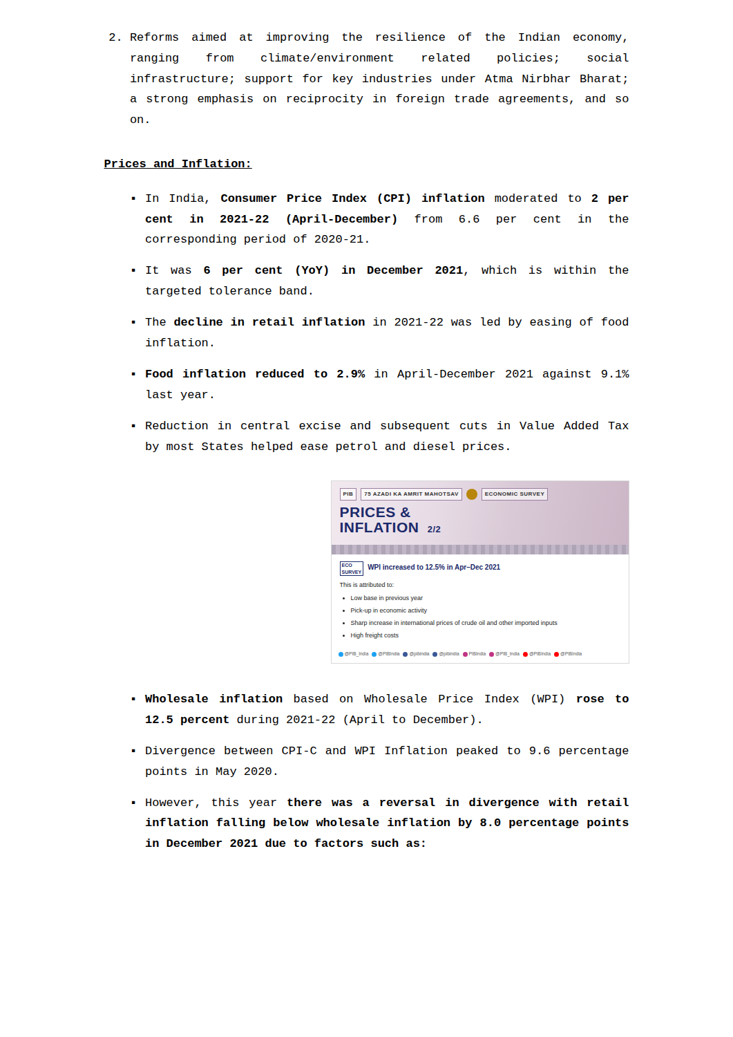Reforms aimed at improving the resilience of the Indian economy, ranging from climate/environment related policies; social infrastructure; support for key industries under Atma Nirbhar Bharat; a strong emphasis on reciprocity in foreign trade agreements, and so on.
Prices and Inflation:
In India, Consumer Price Index (CPI) inflation moderated to 2 per cent in 2021-22 (April-December) from 6.6 per cent in the corresponding period of 2020-21.
It was 6 per cent (YoY) in December 2021, which is within the targeted tolerance band.
The decline in retail inflation in 2021-22 was led by easing of food inflation.
Food inflation reduced to 2.9% in April-December 2021 against 9.1% last year.
Reduction in central excise and subsequent cuts in Value Added Tax by most States helped ease petrol and diesel prices.
PIB 75 AZADI KA AMRIT MAHOTSAV ECONOMIC SURVEY
PRICES & INFLATION 2/2
ECO
SURVEY WPI increased to 12.5% in Apr–Dec 2021
This is attributed to:
Low base in previous year
Pick-up in economic activity
Sharp increase in international prices of crude oil and other imported inputs
High freight costs
@PIB_India @PIBIndia @pibindia @pibindia PIBIndia @PIB_India @PIBIndia @PIBIndia
Wholesale inflation based on Wholesale Price Index (WPI) rose to 12.5 percent during 2021-22 (April to December).
Divergence between CPI-C and WPI Inflation peaked to 9.6 percentage points in May 2020.
However, this year there was a reversal in divergence with retail inflation falling below wholesale inflation by 8.0 percentage points in December 2021 due to factors such as: